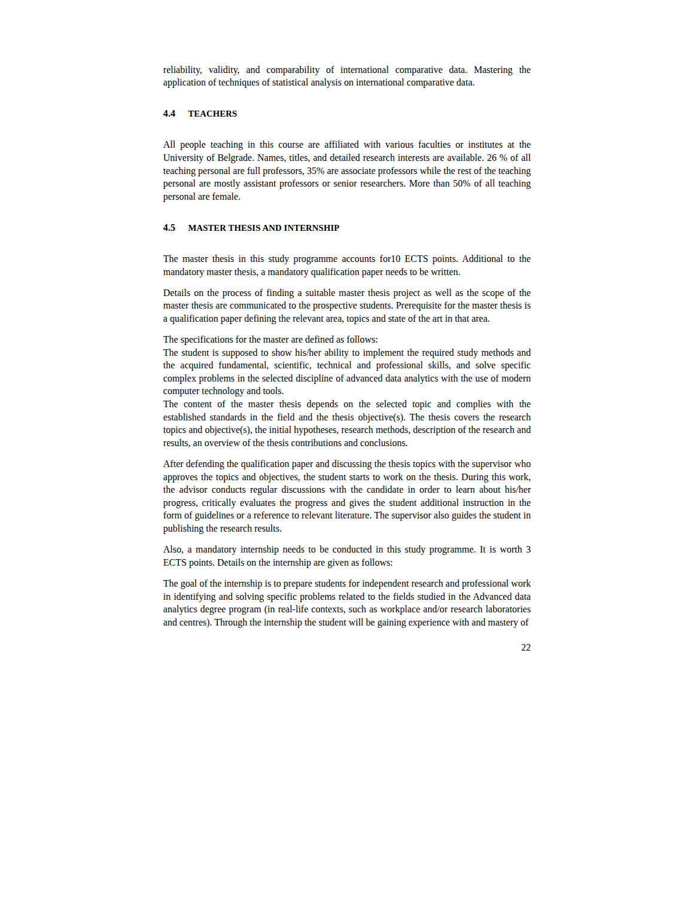reliability, validity, and comparability of international comparative data. Mastering the application of techniques of statistical analysis on international comparative data.
4.4 Teachers
All people teaching in this course are affiliated with various faculties or institutes at the University of Belgrade. Names, titles, and detailed research interests are available. 26 % of all teaching personal are full professors, 35% are associate professors while the rest of the teaching personal are mostly assistant professors or senior researchers. More than 50% of all teaching personal are female.
4.5 Master thesis and Internship
The master thesis in this study programme accounts for10 ECTS points. Additional to the mandatory master thesis, a mandatory qualification paper needs to be written.
Details on the process of finding a suitable master thesis project as well as the scope of the master thesis are communicated to the prospective students. Prerequisite for the master thesis is a qualification paper defining the relevant area, topics and state of the art in that area.
The specifications for the master are defined as follows:
The student is supposed to show his/her ability to implement the required study methods and the acquired fundamental, scientific, technical and professional skills, and solve specific complex problems in the selected discipline of advanced data analytics with the use of modern computer technology and tools.
The content of the master thesis depends on the selected topic and complies with the established standards in the field and the thesis objective(s). The thesis covers the research topics and objective(s), the initial hypotheses, research methods, description of the research and results, an overview of the thesis contributions and conclusions.
After defending the qualification paper and discussing the thesis topics with the supervisor who approves the topics and objectives, the student starts to work on the thesis. During this work, the advisor conducts regular discussions with the candidate in order to learn about his/her progress, critically evaluates the progress and gives the student additional instruction in the form of guidelines or a reference to relevant literature. The supervisor also guides the student in publishing the research results.
Also, a mandatory internship needs to be conducted in this study programme. It is worth 3 ECTS points. Details on the internship are given as follows:
The goal of the internship is to prepare students for independent research and professional work in identifying and solving specific problems related to the fields studied in the Advanced data analytics degree program (in real-life contexts, such as workplace and/or research laboratories and centres). Through the internship the student will be gaining experience with and mastery of
22